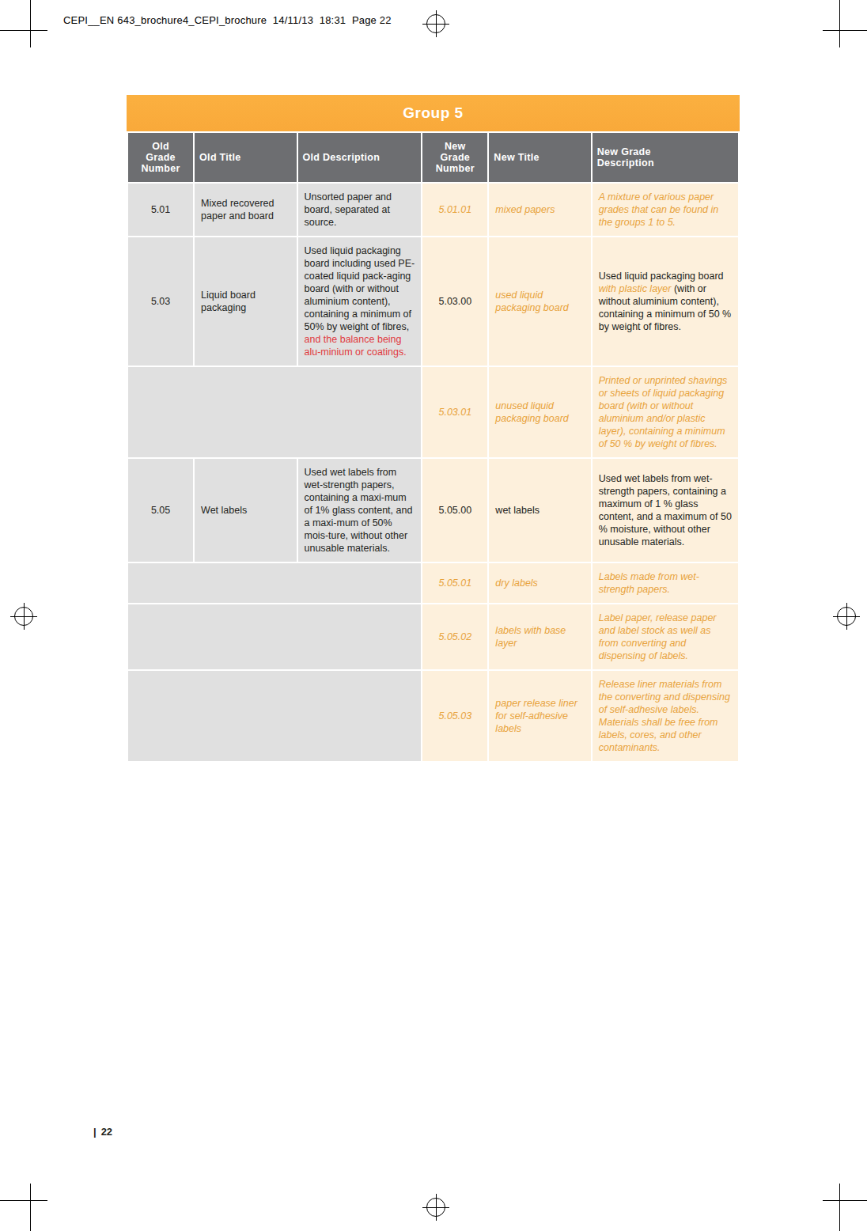CEPI__EN 643_brochure4_CEPI_brochure 14/11/13 18:31 Page 22
Group 5
| Old Grade Number | Old Title | Old Description | New Grade Number | New Title | New Grade Description |
| --- | --- | --- | --- | --- | --- |
| 5.01 | Mixed recovered paper and board | Unsorted paper and board, separated at source. | 5.01.01 | mixed papers | A mixture of various paper grades that can be found in the groups 1 to 5. |
| 5.03 | Liquid board packaging | Used liquid packaging board including used PE-coated liquid pack-aging board (with or without aluminium content), containing a minimum of 50% by weight of fibres, and the balance being alu-minium or coatings. | 5.03.00 | used liquid packaging board | Used liquid packaging board with plastic layer (with or without aluminium content), containing a minimum of 50 % by weight of fibres. |
| | 5.03.01 | unused liquid packaging board | Printed or unprinted shavings or sheets of liquid packaging board (with or without aluminium and/or plastic layer), containing a minimum of 50 % by weight of fibres. |
| 5.05 | Wet labels | Used wet labels from wet-strength papers, containing a maxi-mum of 1% glass content, and a maxi-mum of 50% mois-ture, without other unusable materials. | 5.05.00 | wet labels | Used wet labels from wet-strength papers, containing a maximum of 1 % glass content, and a maximum of 50 % moisture, without other unusable materials. |
| | 5.05.01 | dry labels | Labels made from wet-strength papers. |
| | 5.05.02 | labels with base layer | Label paper, release paper and label stock as well as from converting and dispensing of labels. |
| | 5.05.03 | paper release liner for self-adhesive labels | Release liner materials from the converting and dispensing of self-adhesive labels. Materials shall be free from labels, cores, and other contaminants. |
|22